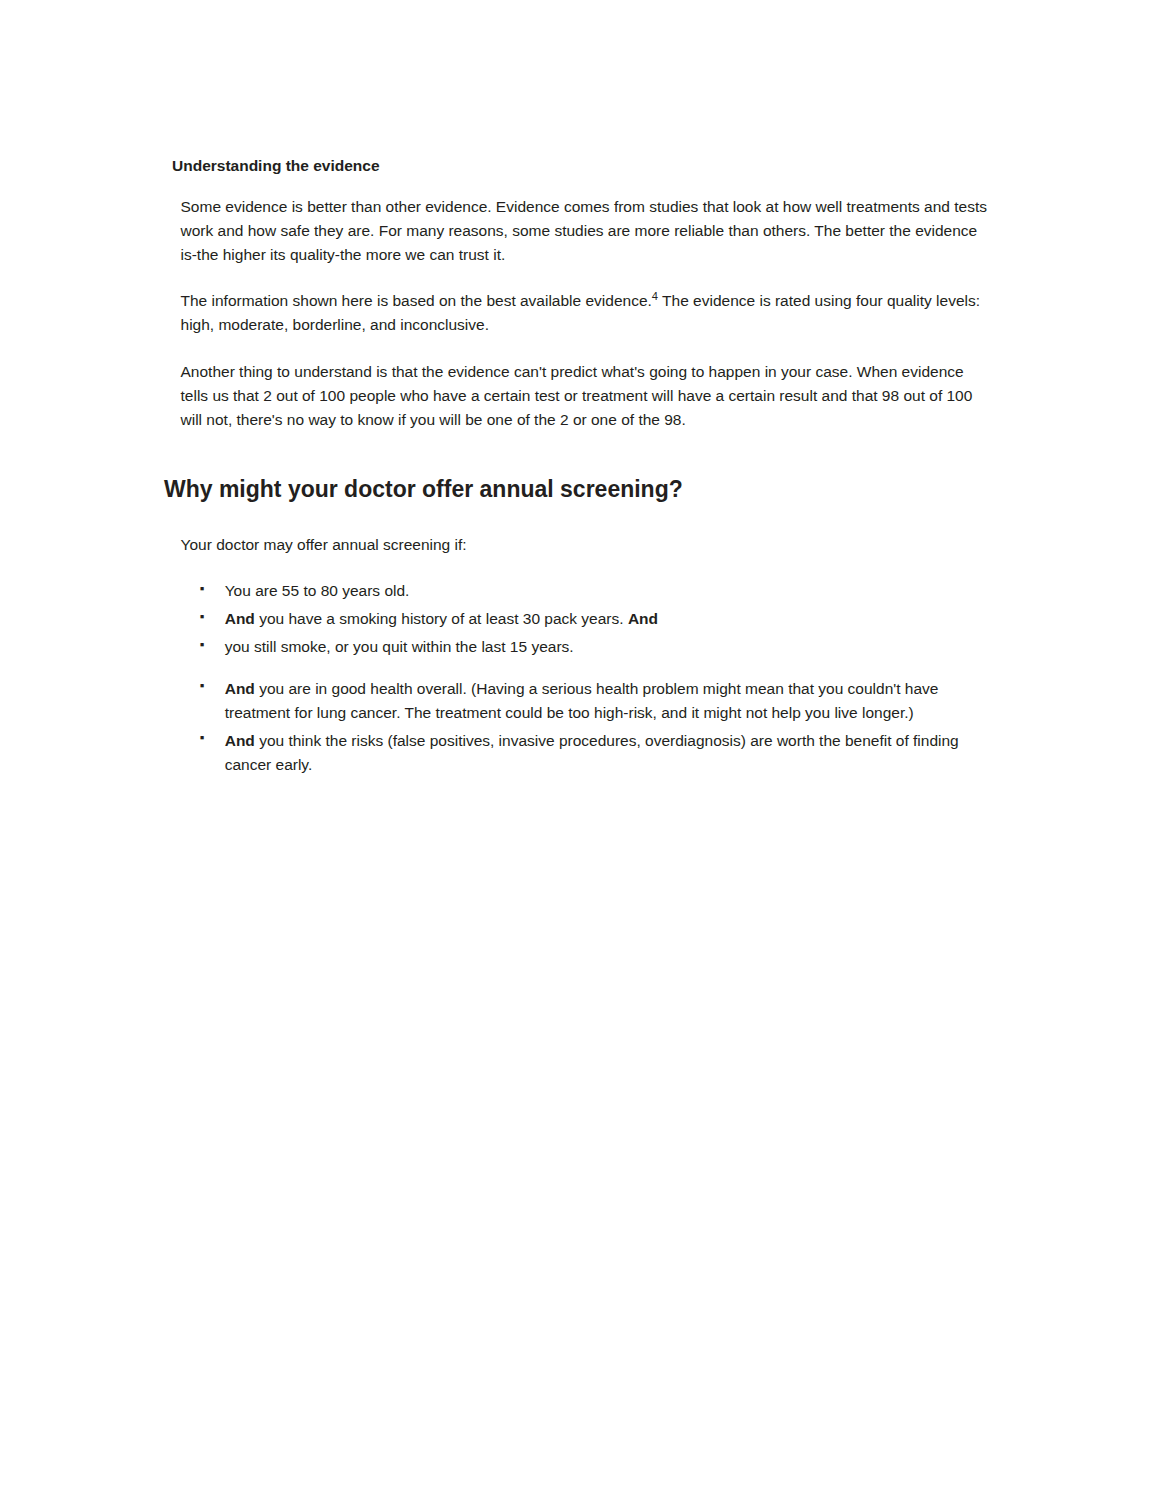Understanding the evidence
Some evidence is better than other evidence. Evidence comes from studies that look at how well treatments and tests work and how safe they are. For many reasons, some studies are more reliable than others. The better the evidence is-the higher its quality-the more we can trust it.
The information shown here is based on the best available evidence.4 The evidence is rated using four quality levels: high, moderate, borderline, and inconclusive.
Another thing to understand is that the evidence can't predict what's going to happen in your case. When evidence tells us that 2 out of 100 people who have a certain test or treatment will have a certain result and that 98 out of 100 will not, there's no way to know if you will be one of the 2 or one of the 98.
Why might your doctor offer annual screening?
Your doctor may offer annual screening if:
You are 55 to 80 years old.
And you have a smoking history of at least 30 pack years. And
you still smoke, or you quit within the last 15 years.
And you are in good health overall. (Having a serious health problem might mean that you couldn't have treatment for lung cancer. The treatment could be too high-risk, and it might not help you live longer.)
And you think the risks (false positives, invasive procedures, overdiagnosis) are worth the benefit of finding cancer early.